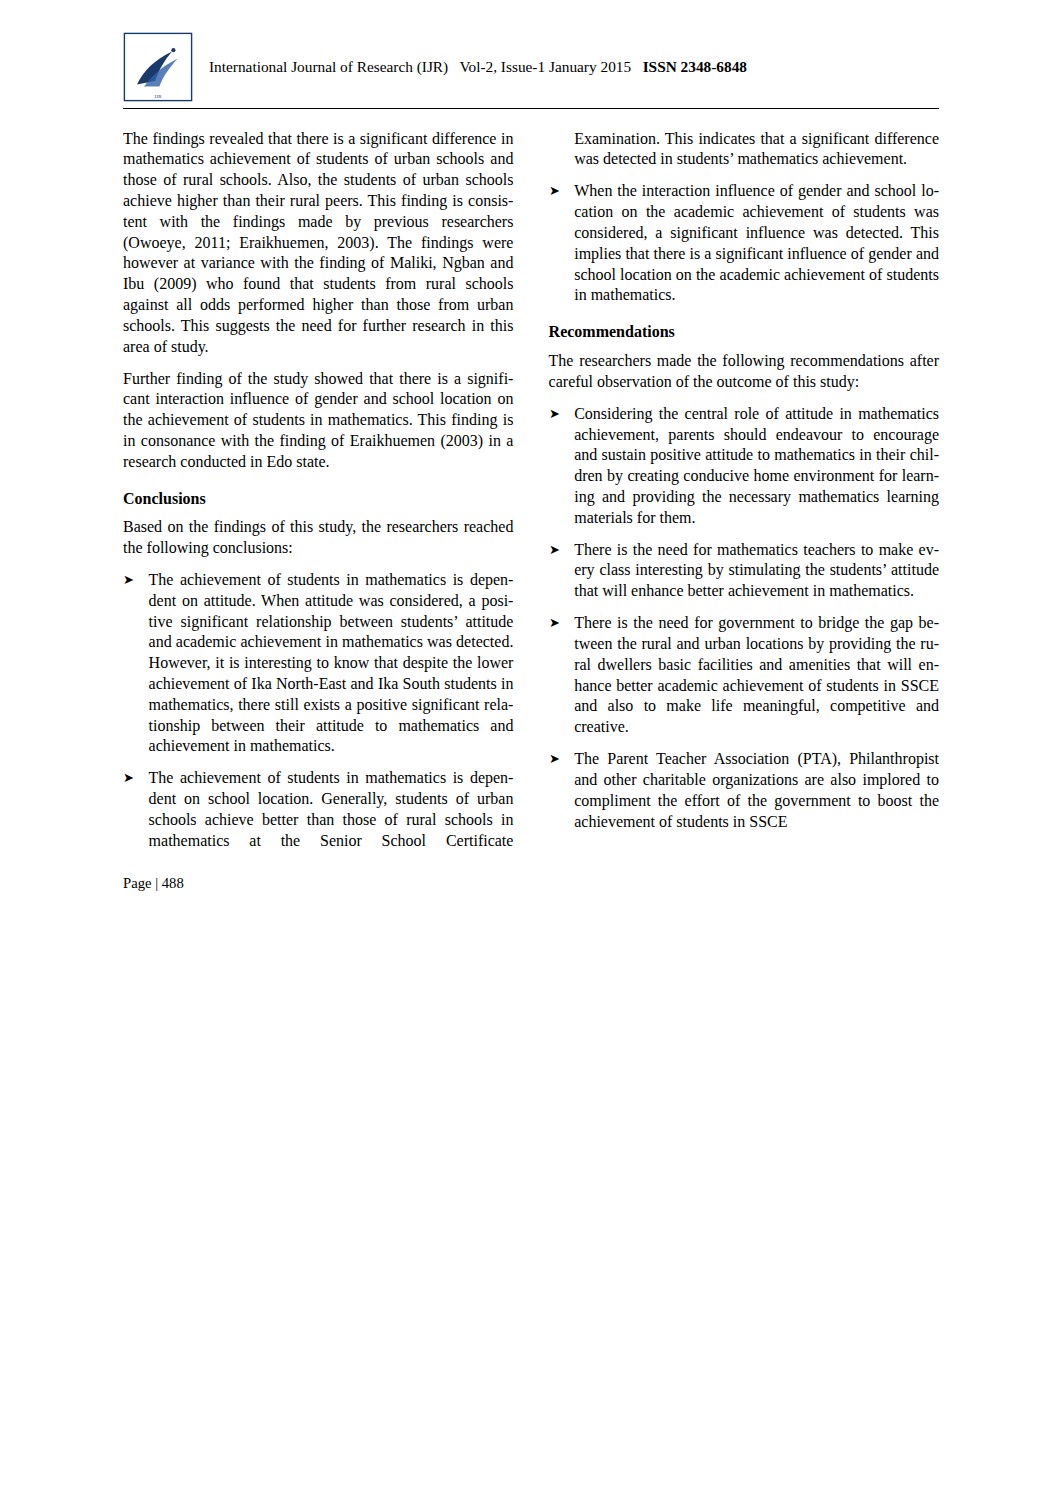IJR
International Journal of Research (IJR) Vol-2, Issue-1 January 2015 ISSN 2348-6848
The findings revealed that there is a significant difference in mathematics achievement of students of urban schools and those of rural schools. Also, the students of urban schools achieve higher than their rural peers. This finding is consistent with the findings made by previous researchers (Owoeye, 2011; Eraikhuemen, 2003). The findings were however at variance with the finding of Maliki, Ngban and Ibu (2009) who found that students from rural schools against all odds performed higher than those from urban schools. This suggests the need for further research in this area of study.
Further finding of the study showed that there is a significant interaction influence of gender and school location on the achievement of students in mathematics. This finding is in consonance with the finding of Eraikhuemen (2003) in a research conducted in Edo state.
Conclusions
Based on the findings of this study, the researchers reached the following conclusions:
The achievement of students in mathematics is dependent on attitude. When attitude was considered, a positive significant relationship between students’ attitude and academic achievement in mathematics was detected. However, it is interesting to know that despite the lower achievement of Ika North-East and Ika South students in mathematics, there still exists a positive significant relationship between their attitude to mathematics and achievement in mathematics.
The achievement of students in mathematics is dependent on school location. Generally, students of urban schools achieve better than those of rural schools in mathematics at the Senior School Certificate Examination. This indicates that a significant difference was detected in students’ mathematics achievement.
When the interaction influence of gender and school location on the academic achievement of students was considered, a significant influence was detected. This implies that there is a significant influence of gender and school location on the academic achievement of students in mathematics.
Recommendations
The researchers made the following recommendations after careful observation of the outcome of this study:
Considering the central role of attitude in mathematics achievement, parents should endeavour to encourage and sustain positive attitude to mathematics in their children by creating conducive home environment for learning and providing the necessary mathematics learning materials for them.
There is the need for mathematics teachers to make every class interesting by stimulating the students’ attitude that will enhance better achievement in mathematics.
There is the need for government to bridge the gap between the rural and urban locations by providing the rural dwellers basic facilities and amenities that will enhance better academic achievement of students in SSCE and also to make life meaningful, competitive and creative.
The Parent Teacher Association (PTA), Philanthropist and other charitable organizations are also implored to compliment the effort of the government to boost the achievement of students in SSCE
Page | 488